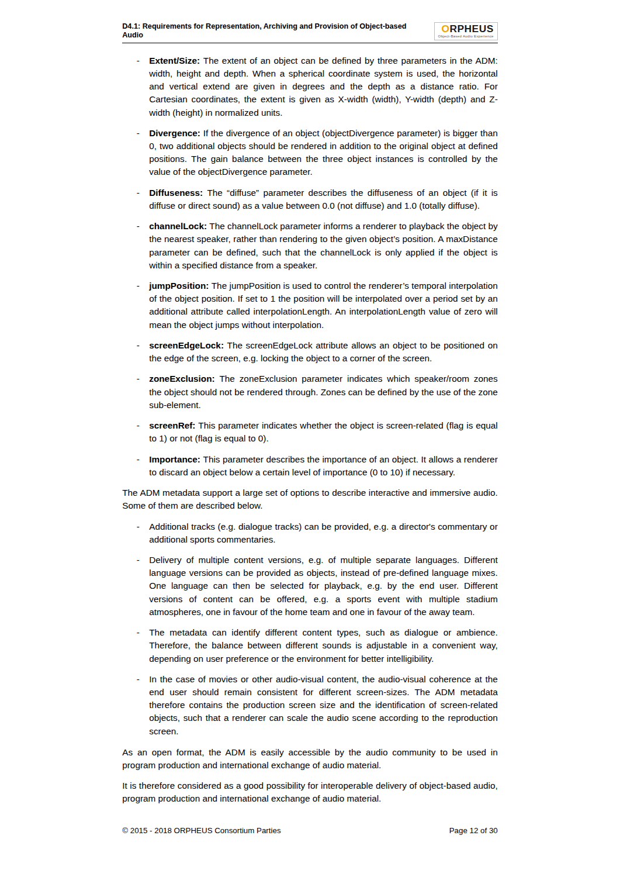D4.1: Requirements for Representation, Archiving and Provision of Object-based Audio
ORPHEUS
Object-Based Audio Experience
-
Extent/Size:
The extent of an object can be defined by three parameters in the ADM: width, height and depth. When a spherical coordinate system is used, the horizontal and vertical extend are given in degrees and the depth as a distance ratio. For Cartesian coordinates, the extent is given as X-width (width), Y-width (depth) and Z-width (height) in normalized units.
-
Divergence:
If the divergence of an object (objectDivergence parameter) is bigger than 0, two additional objects should be rendered in addition to the original object at defined positions. The gain balance between the three object instances is controlled by the value of the objectDivergence parameter.
-
Diffuseness:
The “diffuse” parameter describes the diffuseness of an object (if it is diffuse or direct sound) as a value between 0.0 (not diffuse) and 1.0 (totally diffuse).
-
channelLock:
The channelLock parameter informs a renderer to playback the object by the nearest speaker, rather than rendering to the given object’s position. A maxDistance parameter can be defined, such that the channelLock is only applied if the object is within a specified distance from a speaker.
-
jumpPosition:
The jumpPosition is used to control the renderer’s temporal interpolation of the object position. If set to 1 the position will be interpolated over a period set by an additional attribute called interpolationLength. An interpolationLength value of zero will mean the object jumps without interpolation.
-
screenEdgeLock:
The screenEdgeLock attribute allows an object to be positioned on the edge of the screen, e.g. locking the object to a corner of the screen.
-
zoneExclusion:
The zoneExclusion parameter indicates which speaker/room zones the object should not be rendered through. Zones can be defined by the use of the zone sub-element.
-
screenRef:
This parameter indicates whether the object is screen-related (flag is equal to 1) or not (flag is equal to 0).
-
Importance:
This parameter describes the importance of an object. It allows a renderer to discard an object below a certain level of importance (0 to 10) if necessary.
The ADM metadata support a large set of options to describe interactive and immersive audio. Some of them are described below.
-
Additional tracks (e.g. dialogue tracks) can be provided, e.g. a director's commentary or additional sports commentaries.
-
Delivery of multiple content versions, e.g. of multiple separate languages. Different language versions can be provided as objects, instead of pre-defined language mixes. One language can then be selected for playback, e.g. by the end user. Different versions of content can be offered, e.g. a sports event with multiple stadium atmospheres, one in favour of the home team and one in favour of the away team.
-
The metadata can identify different content types, such as dialogue or ambience. Therefore, the balance between different sounds is adjustable in a convenient way, depending on user preference or the environment for better intelligibility.
-
In the case of movies or other audio-visual content, the audio-visual coherence at the end user should remain consistent for different screen-sizes. The ADM metadata therefore contains the production screen size and the identification of screen-related objects, such that a renderer can scale the audio scene according to the reproduction screen.
As an open format, the ADM is easily accessible by the audio community to be used in program production and international exchange of audio material.
It is therefore considered as a good possibility for interoperable delivery of object-based audio, program production and international exchange of audio material.
© 2015 - 2018 ORPHEUS Consortium Parties
Page 12 of 30